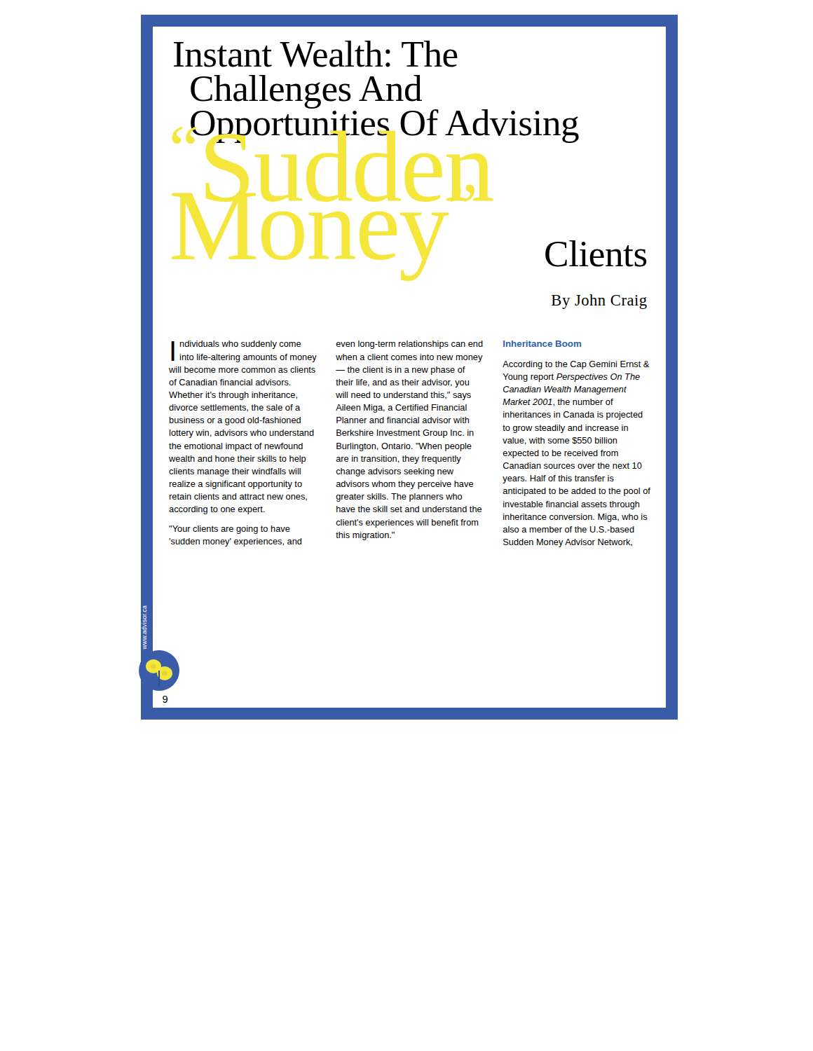www.advisor.ca
Instant Wealth: The
Challenges And
Opportunities Of Advising
“Sudden
Money”
Clients
By John Craig
Individuals who suddenly come into life-altering amounts of money will become more common as clients of Canadian financial advisors. Whether it's through inheritance, divorce settlements, the sale of a business or a good old-fashioned lottery win, advisors who understand the emotional impact of newfound wealth and hone their skills to help clients manage their windfalls will realize a significant opportunity to retain clients and attract new ones, according to one expert.
"Your clients are going to have 'sudden money' experiences, and
even long-term relationships can end when a client comes into new money — the client is in a new phase of their life, and as their advisor, you will need to understand this," says Aileen Miga, a Certified Financial Planner and financial advisor with Berkshire Investment Group Inc. in Burlington, Ontario. "When people are in transition, they frequently change advisors seeking new advisors whom they perceive have greater skills. The planners who have the skill set and understand the client's experiences will benefit from this migration."
Inheritance Boom
According to the Cap Gemini Ernst & Young report Perspectives On The Canadian Wealth Management Market 2001, the number of inheritances in Canada is projected to grow steadily and increase in value, with some $550 billion expected to be received from Canadian sources over the next 10 years. Half of this transfer is anticipated to be added to the pool of investable financial assets through inheritance conversion. Miga, who is also a member of the U.S.-based Sudden Money Advisor Network,
9